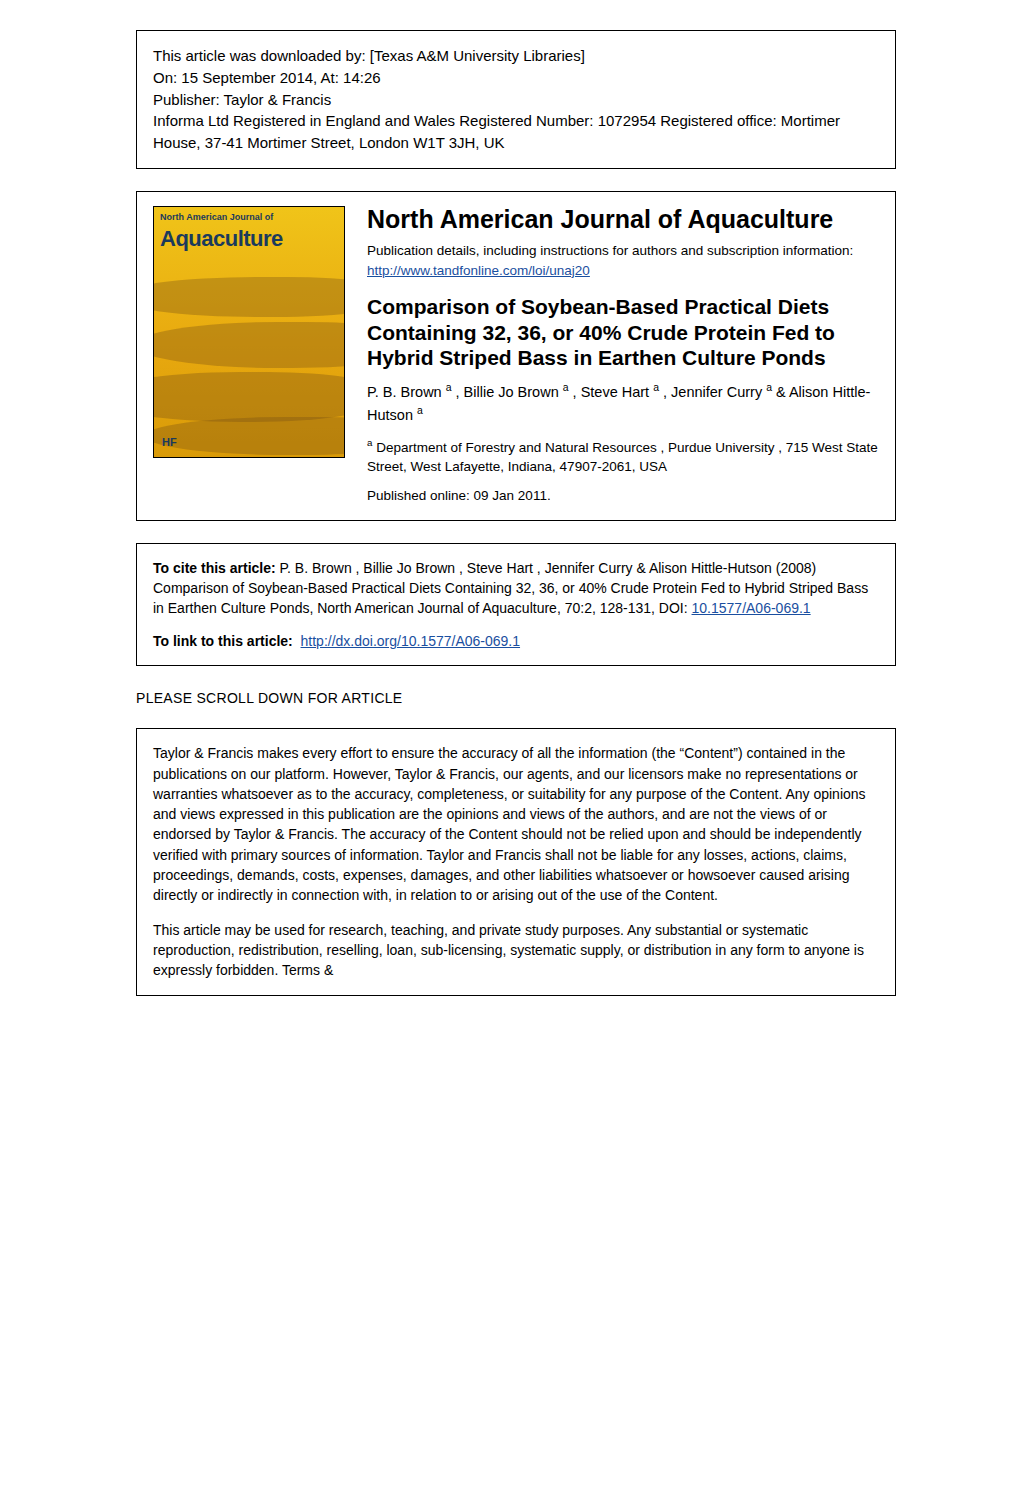This article was downloaded by: [Texas A&M University Libraries]
On: 15 September 2014, At: 14:26
Publisher: Taylor & Francis
Informa Ltd Registered in England and Wales Registered Number: 1072954 Registered office: Mortimer House, 37-41 Mortimer Street, London W1T 3JH, UK
North American Journal of
Aquaculture
HF
North American Journal of Aquaculture
Publication details, including instructions for authors and subscription information:
http://www.tandfonline.com/loi/unaj20
Comparison of Soybean-Based Practical Diets Containing 32, 36, or 40% Crude Protein Fed to Hybrid Striped Bass in Earthen Culture Ponds
P. B. Brown a , Billie Jo Brown a , Steve Hart a , Jennifer Curry a & Alison Hittle-Hutson a
a Department of Forestry and Natural Resources , Purdue University , 715 West State Street, West Lafayette, Indiana, 47907-2061, USA
Published online: 09 Jan 2011.
To cite this article: P. B. Brown , Billie Jo Brown , Steve Hart , Jennifer Curry & Alison Hittle-Hutson (2008) Comparison of Soybean-Based Practical Diets Containing 32, 36, or 40% Crude Protein Fed to Hybrid Striped Bass in Earthen Culture Ponds, North American Journal of Aquaculture, 70:2, 128-131, DOI: 10.1577/A06-069.1
To link to this article: http://dx.doi.org/10.1577/A06-069.1
PLEASE SCROLL DOWN FOR ARTICLE
Taylor & Francis makes every effort to ensure the accuracy of all the information (the “Content”) contained in the publications on our platform. However, Taylor & Francis, our agents, and our licensors make no representations or warranties whatsoever as to the accuracy, completeness, or suitability for any purpose of the Content. Any opinions and views expressed in this publication are the opinions and views of the authors, and are not the views of or endorsed by Taylor & Francis. The accuracy of the Content should not be relied upon and should be independently verified with primary sources of information. Taylor and Francis shall not be liable for any losses, actions, claims, proceedings, demands, costs, expenses, damages, and other liabilities whatsoever or howsoever caused arising directly or indirectly in connection with, in relation to or arising out of the use of the Content.
This article may be used for research, teaching, and private study purposes. Any substantial or systematic reproduction, redistribution, reselling, loan, sub-licensing, systematic supply, or distribution in any form to anyone is expressly forbidden. Terms &